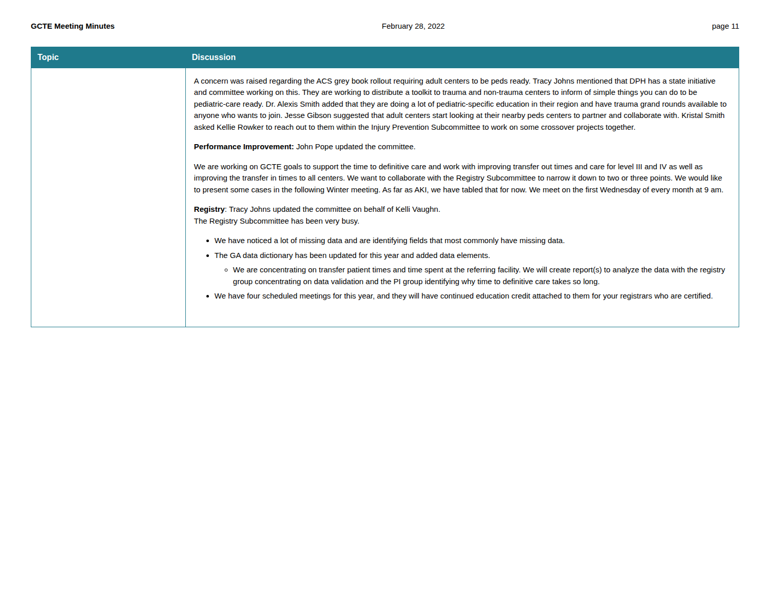GCTE Meeting Minutes February 28, 2022 page 11
| Topic | Discussion |
| --- | --- |
| | A concern was raised regarding the ACS grey book rollout requiring adult centers to be peds ready. Tracy Johns mentioned that DPH has a state initiative and committee working on this. They are working to distribute a toolkit to trauma and non-trauma centers to inform of simple things you can do to be pediatric-care ready. Dr. Alexis Smith added that they are doing a lot of pediatric-specific education in their region and have trauma grand rounds available to anyone who wants to join. Jesse Gibson suggested that adult centers start looking at their nearby peds centers to partner and collaborate with. Kristal Smith asked Kellie Rowker to reach out to them within the Injury Prevention Subcommittee to work on some crossover projects together. Performance Improvement: John Pope updated the committee. We are working on GCTE goals to support the time to definitive care and work with improving transfer out times and care for level III and IV as well as improving the transfer in times to all centers. We want to collaborate with the Registry Subcommittee to narrow it down to two or three points. We would like to present some cases in the following Winter meeting. As far as AKI, we have tabled that for now. We meet on the first Wednesday of every month at 9 am. Registry : Tracy Johns updated the committee on behalf of Kelli Vaughn. The Registry Subcommittee has been very busy. We have noticed a lot of missing data and are identifying fields that most commonly have missing data. The GA data dictionary has been updated for this year and added data elements. We are concentrating on transfer patient times and time spent at the referring facility. We will create report(s) to analyze the data with the registry group concentrating on data validation and the PI group identifying why time to definitive care takes so long. We have four scheduled meetings for this year, and they will have continued education credit attached to them for your registrars who are certified. |